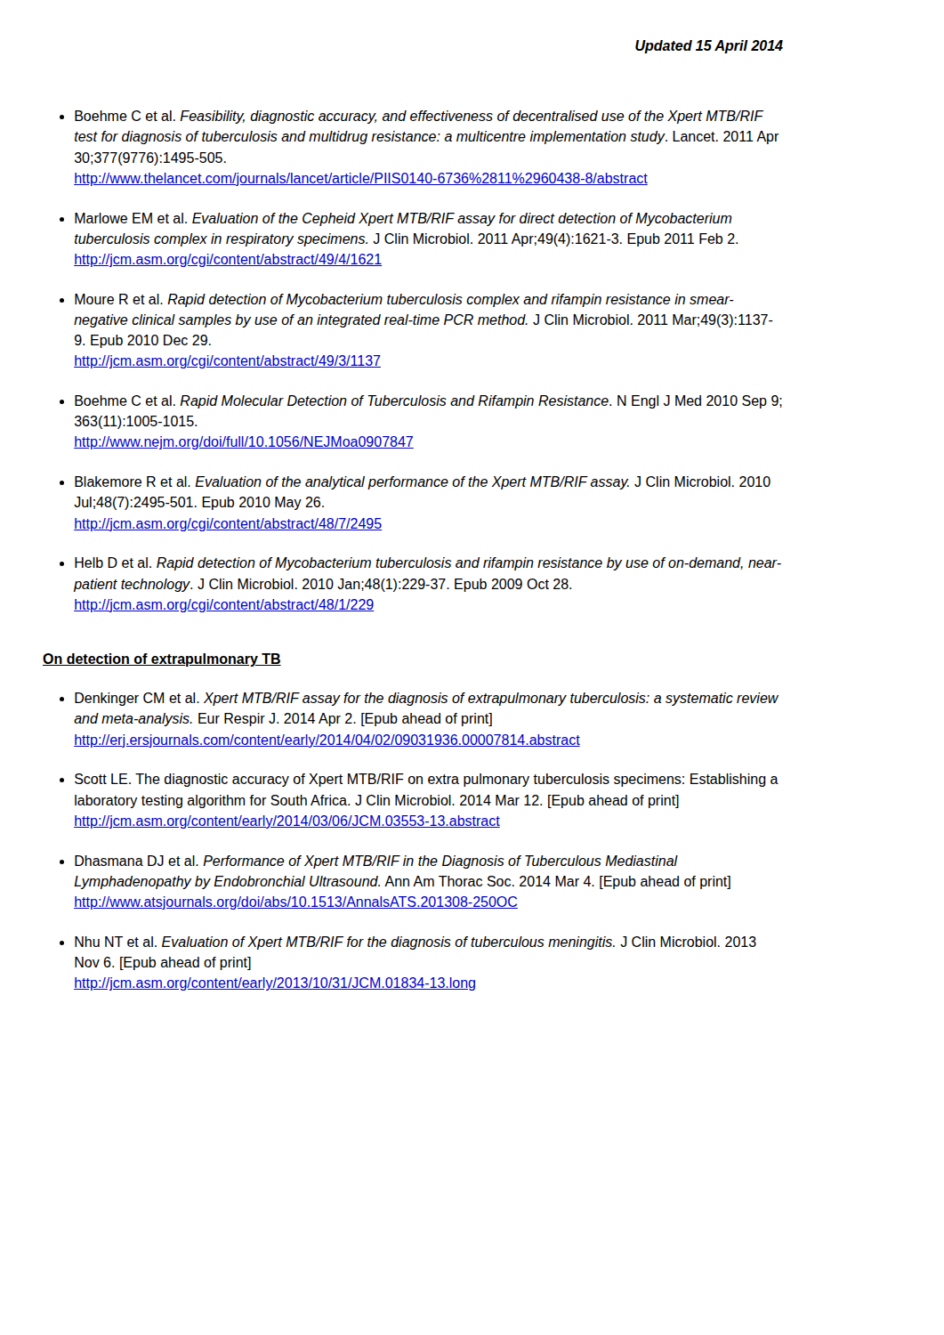Updated 15 April 2014
Boehme C et al. Feasibility, diagnostic accuracy, and effectiveness of decentralised use of the Xpert MTB/RIF test for diagnosis of tuberculosis and multidrug resistance: a multicentre implementation study. Lancet. 2011 Apr 30;377(9776):1495-505.
http://www.thelancet.com/journals/lancet/article/PIIS0140-6736%2811%2960438-8/abstract
Marlowe EM et al. Evaluation of the Cepheid Xpert MTB/RIF assay for direct detection of Mycobacterium tuberculosis complex in respiratory specimens. J Clin Microbiol. 2011 Apr;49(4):1621-3. Epub 2011 Feb 2.
http://jcm.asm.org/cgi/content/abstract/49/4/1621
Moure R et al. Rapid detection of Mycobacterium tuberculosis complex and rifampin resistance in smear-negative clinical samples by use of an integrated real-time PCR method. J Clin Microbiol. 2011 Mar;49(3):1137-9. Epub 2010 Dec 29.
http://jcm.asm.org/cgi/content/abstract/49/3/1137
Boehme C et al. Rapid Molecular Detection of Tuberculosis and Rifampin Resistance. N Engl J Med 2010 Sep 9; 363(11):1005-1015.
http://www.nejm.org/doi/full/10.1056/NEJMoa0907847
Blakemore R et al. Evaluation of the analytical performance of the Xpert MTB/RIF assay. J Clin Microbiol. 2010 Jul;48(7):2495-501. Epub 2010 May 26.
http://jcm.asm.org/cgi/content/abstract/48/7/2495
Helb D et al. Rapid detection of Mycobacterium tuberculosis and rifampin resistance by use of on-demand, near-patient technology. J Clin Microbiol. 2010 Jan;48(1):229-37. Epub 2009 Oct 28.
http://jcm.asm.org/cgi/content/abstract/48/1/229
On detection of extrapulmonary TB
Denkinger CM et al. Xpert MTB/RIF assay for the diagnosis of extrapulmonary tuberculosis: a systematic review and meta-analysis. Eur Respir J. 2014 Apr 2. [Epub ahead of print]
http://erj.ersjournals.com/content/early/2014/04/02/09031936.00007814.abstract
Scott LE. The diagnostic accuracy of Xpert MTB/RIF on extra pulmonary tuberculosis specimens: Establishing a laboratory testing algorithm for South Africa. J Clin Microbiol. 2014 Mar 12. [Epub ahead of print]
http://jcm.asm.org/content/early/2014/03/06/JCM.03553-13.abstract
Dhasmana DJ et al. Performance of Xpert MTB/RIF in the Diagnosis of Tuberculous Mediastinal Lymphadenopathy by Endobronchial Ultrasound. Ann Am Thorac Soc. 2014 Mar 4. [Epub ahead of print]
http://www.atsjournals.org/doi/abs/10.1513/AnnalsATS.201308-250OC
Nhu NT et al. Evaluation of Xpert MTB/RIF for the diagnosis of tuberculous meningitis. J Clin Microbiol. 2013 Nov 6. [Epub ahead of print]
http://jcm.asm.org/content/early/2013/10/31/JCM.01834-13.long